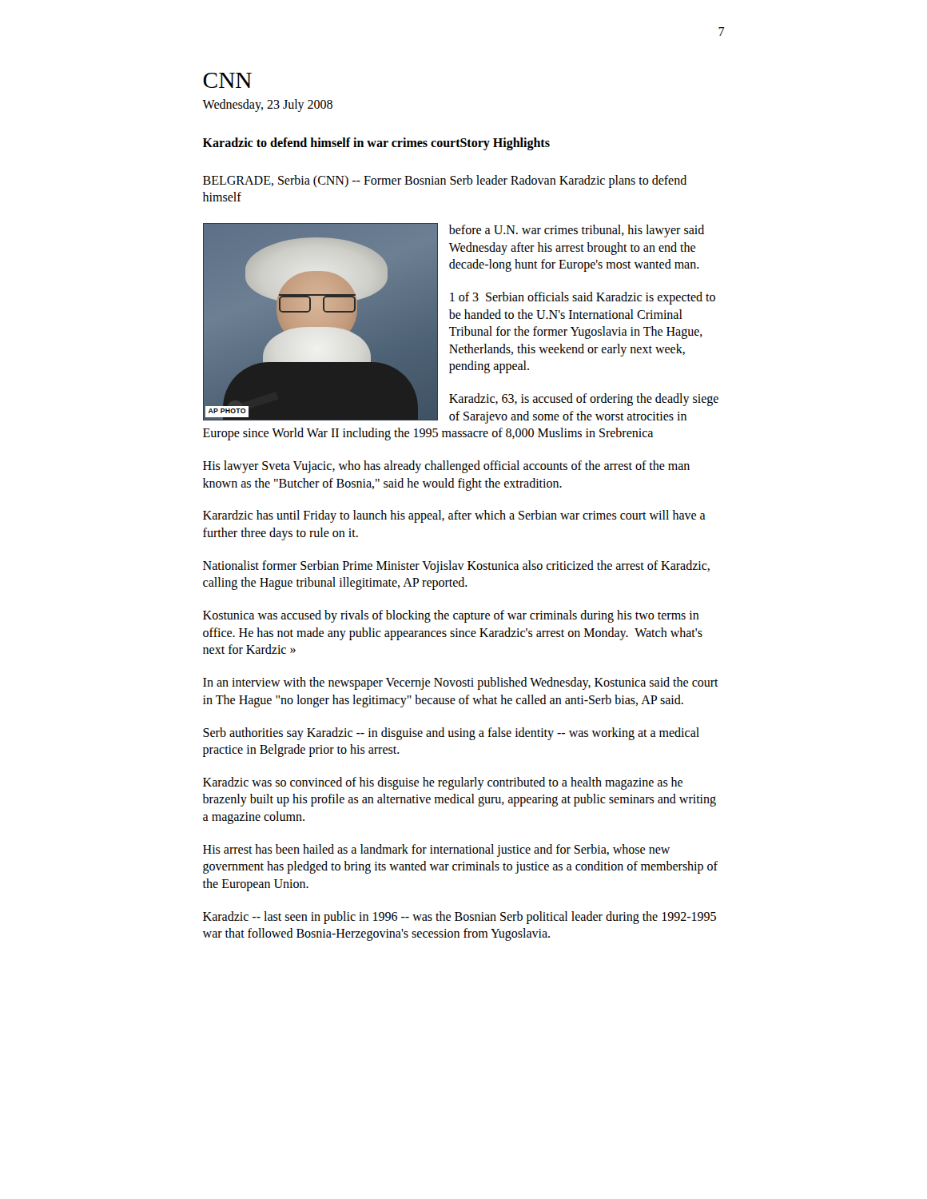7
CNN
Wednesday, 23 July 2008
Karadzic to defend himself in war crimes courtStory Highlights
BELGRADE, Serbia (CNN) -- Former Bosnian Serb leader Radovan Karadzic plans to defend himself
AP PHOTO
before a U.N. war crimes tribunal, his lawyer said Wednesday after his arrest brought to an end the decade-long hunt for Europe's most wanted man.
1 of 3 Serbian officials said Karadzic is expected to be handed to the U.N's International Criminal Tribunal for the former Yugoslavia in The Hague, Netherlands, this weekend or early next week, pending appeal.
Karadzic, 63, is accused of ordering the deadly siege of Sarajevo and some of the worst atrocities in Europe since World War II including the 1995 massacre of 8,000 Muslims in Srebrenica
His lawyer Sveta Vujacic, who has already challenged official accounts of the arrest of the man known as the "Butcher of Bosnia," said he would fight the extradition.
Karardzic has until Friday to launch his appeal, after which a Serbian war crimes court will have a further three days to rule on it.
Nationalist former Serbian Prime Minister Vojislav Kostunica also criticized the arrest of Karadzic, calling the Hague tribunal illegitimate, AP reported.
Kostunica was accused by rivals of blocking the capture of war criminals during his two terms in office. He has not made any public appearances since Karadzic's arrest on Monday. Watch what's next for Kardzic »
In an interview with the newspaper Vecernje Novosti published Wednesday, Kostunica said the court in The Hague "no longer has legitimacy" because of what he called an anti-Serb bias, AP said.
Serb authorities say Karadzic -- in disguise and using a false identity -- was working at a medical practice in Belgrade prior to his arrest.
Karadzic was so convinced of his disguise he regularly contributed to a health magazine as he brazenly built up his profile as an alternative medical guru, appearing at public seminars and writing a magazine column.
His arrest has been hailed as a landmark for international justice and for Serbia, whose new government has pledged to bring its wanted war criminals to justice as a condition of membership of the European Union.
Karadzic -- last seen in public in 1996 -- was the Bosnian Serb political leader during the 1992-1995 war that followed Bosnia-Herzegovina's secession from Yugoslavia.